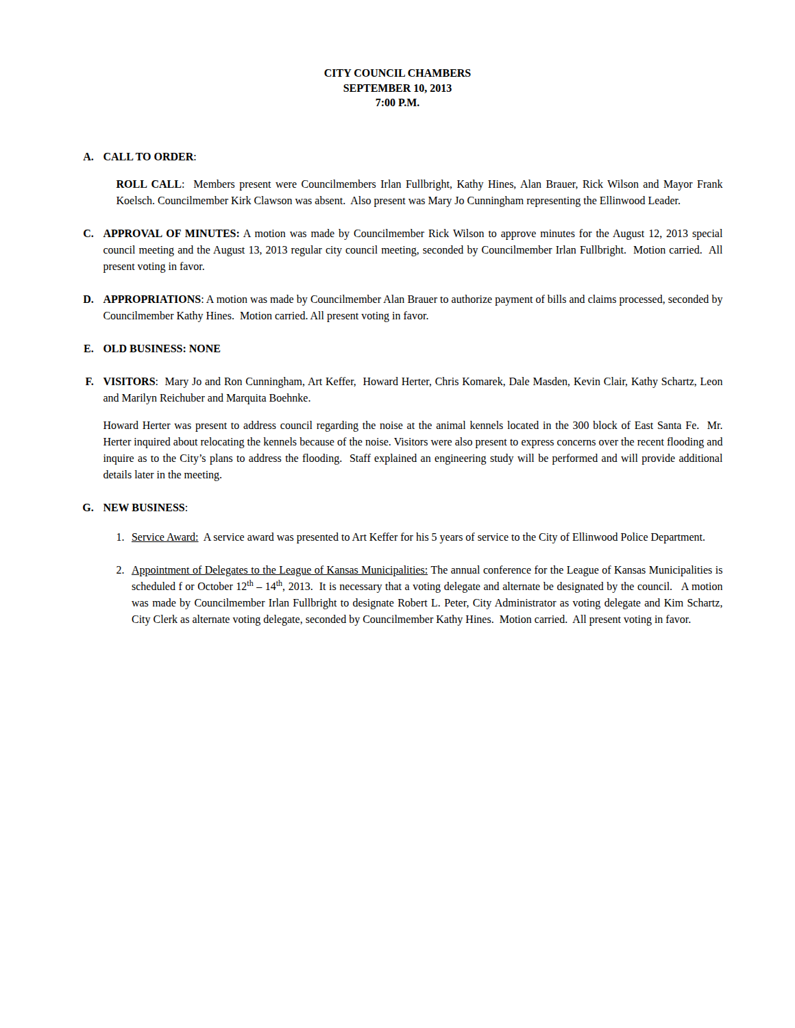CITY COUNCIL CHAMBERS
SEPTEMBER 10, 2013
7:00 P.M.
CALL TO ORDER:
ROLL CALL: Members present were Councilmembers Irlan Fullbright, Kathy Hines, Alan Brauer, Rick Wilson and Mayor Frank Koelsch. Councilmember Kirk Clawson was absent. Also present was Mary Jo Cunningham representing the Ellinwood Leader.
APPROVAL OF MINUTES: A motion was made by Councilmember Rick Wilson to approve minutes for the August 12, 2013 special council meeting and the August 13, 2013 regular city council meeting, seconded by Councilmember Irlan Fullbright. Motion carried. All present voting in favor.
APPROPRIATIONS: A motion was made by Councilmember Alan Brauer to authorize payment of bills and claims processed, seconded by Councilmember Kathy Hines. Motion carried. All present voting in favor.
OLD BUSINESS: NONE
VISITORS: Mary Jo and Ron Cunningham, Art Keffer, Howard Herter, Chris Komarek, Dale Masden, Kevin Clair, Kathy Schartz, Leon and Marilyn Reichuber and Marquita Boehnke.
Howard Herter was present to address council regarding the noise at the animal kennels located in the 300 block of East Santa Fe. Mr. Herter inquired about relocating the kennels because of the noise. Visitors were also present to express concerns over the recent flooding and inquire as to the City’s plans to address the flooding. Staff explained an engineering study will be performed and will provide additional details later in the meeting.
NEW BUSINESS:
Service Award: A service award was presented to Art Keffer for his 5 years of service to the City of Ellinwood Police Department.
Appointment of Delegates to the League of Kansas Municipalities: The annual conference for the League of Kansas Municipalities is scheduled f or October 12th – 14th, 2013. It is necessary that a voting delegate and alternate be designated by the council. A motion was made by Councilmember Irlan Fullbright to designate Robert L. Peter, City Administrator as voting delegate and Kim Schartz, City Clerk as alternate voting delegate, seconded by Councilmember Kathy Hines. Motion carried. All present voting in favor.